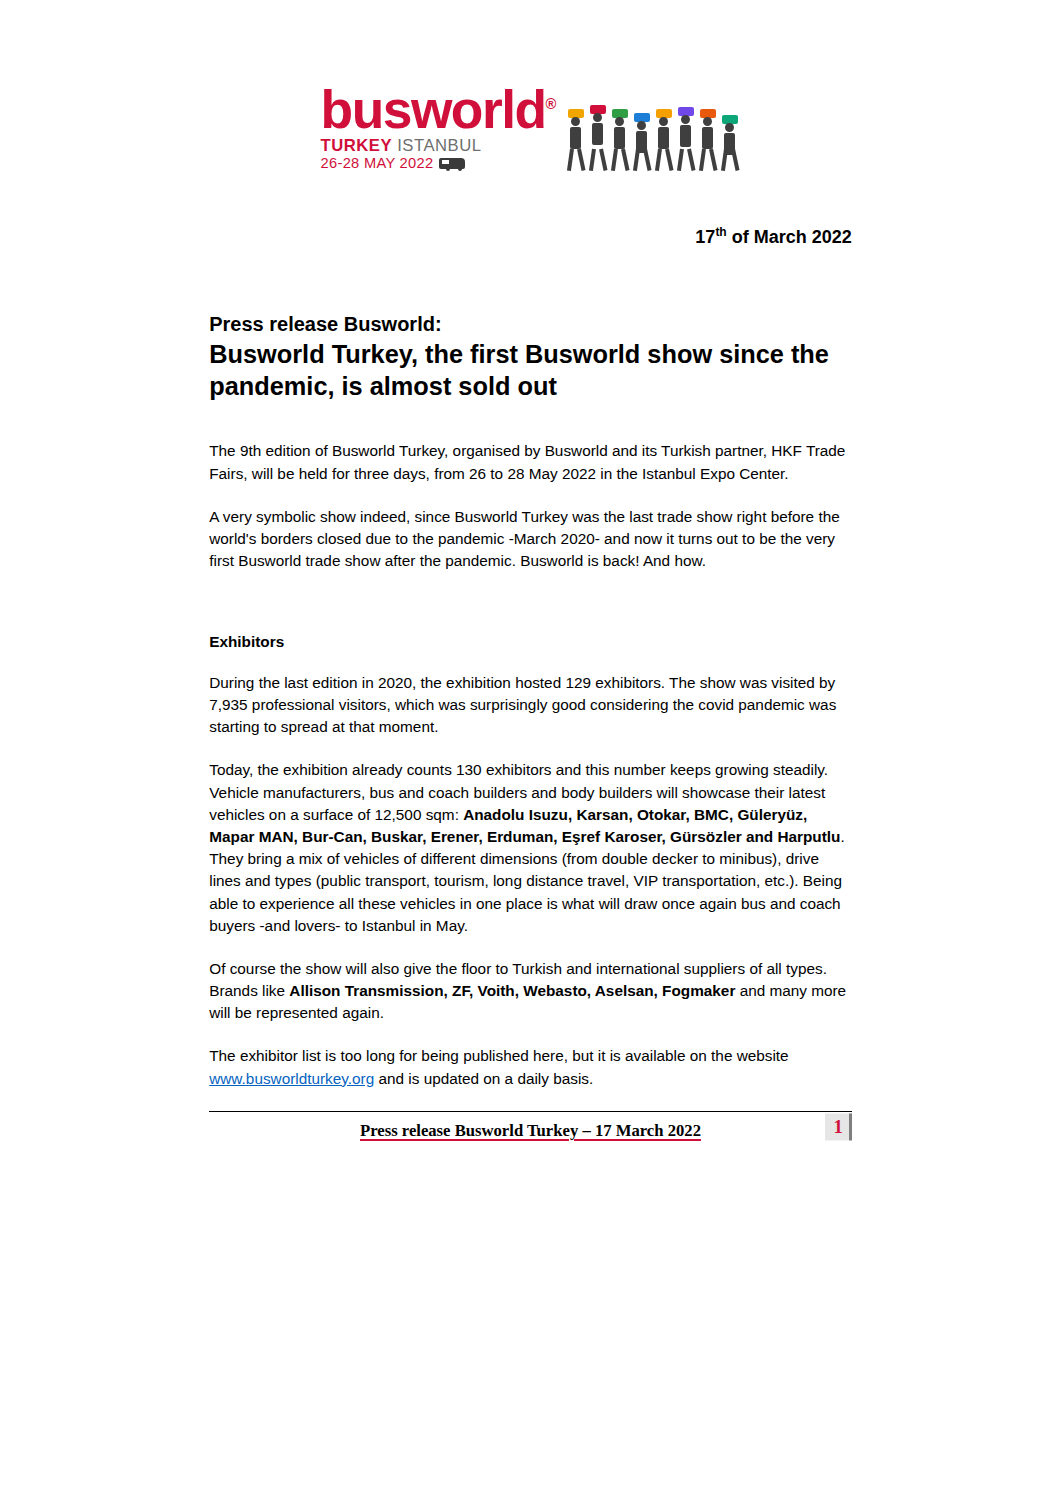busworld®
TURKEY ISTANBUL
26-28 MAY 2022
17th of March 2022
Press release Busworld:
Busworld Turkey, the first Busworld show since the pandemic, is almost sold out
The 9th edition of Busworld Turkey, organised by Busworld and its Turkish partner, HKF Trade Fairs, will be held for three days, from 26 to 28 May 2022 in the Istanbul Expo Center.
A very symbolic show indeed, since Busworld Turkey was the last trade show right before the world's borders closed due to the pandemic -March 2020- and now it turns out to be the very first Busworld trade show after the pandemic. Busworld is back! And how.
Exhibitors
During the last edition in 2020, the exhibition hosted 129 exhibitors. The show was visited by 7,935 professional visitors, which was surprisingly good considering the covid pandemic was starting to spread at that moment.
Today, the exhibition already counts 130 exhibitors and this number keeps growing steadily. Vehicle manufacturers, bus and coach builders and body builders will showcase their latest vehicles on a surface of 12,500 sqm: Anadolu Isuzu, Karsan, Otokar, BMC, Güleryüz, Mapar MAN, Bur-Can, Buskar, Erener, Erduman, Eşref Karoser, Gürsözler and Harputlu. They bring a mix of vehicles of different dimensions (from double decker to minibus), drive lines and types (public transport, tourism, long distance travel, VIP transportation, etc.). Being able to experience all these vehicles in one place is what will draw once again bus and coach buyers -and lovers- to Istanbul in May.
Of course the show will also give the floor to Turkish and international suppliers of all types. Brands like Allison Transmission, ZF, Voith, Webasto, Aselsan, Fogmaker and many more will be represented again.
The exhibitor list is too long for being published here, but it is available on the website www.busworldturkey.org and is updated on a daily basis.
Press release Busworld Turkey – 17 March 2022 1